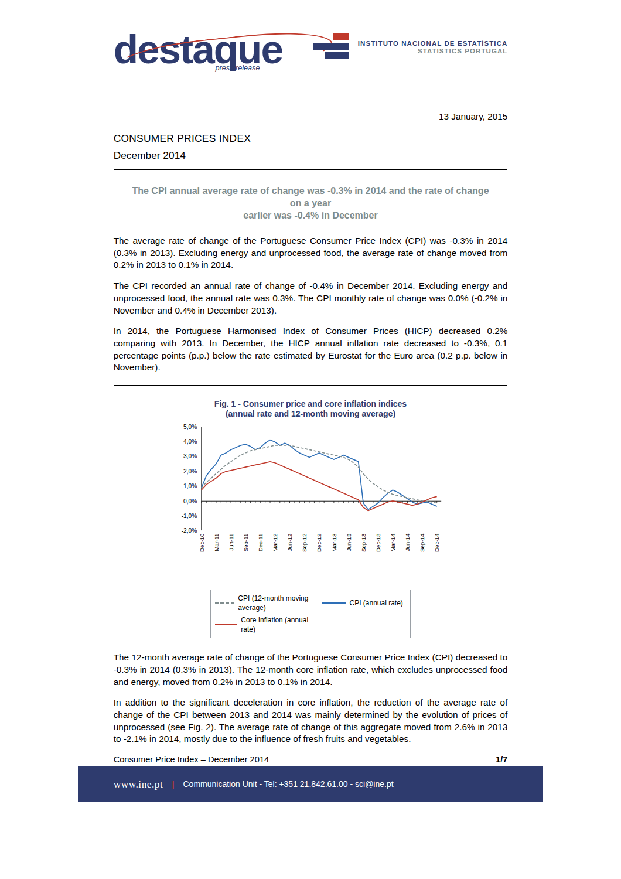destaque
press release
INSTITUTO NACIONAL DE ESTATÍSTICA
STATISTICS PORTUGAL
13 January, 2015
CONSUMER PRICES INDEX
December 2014
The CPI annual average rate of change was -0.3% in 2014 and the rate of change on a year
earlier was -0.4% in December
The average rate of change of the Portuguese Consumer Price Index (CPI) was -0.3% in 2014 (0.3% in 2013). Excluding energy and unprocessed food, the average rate of change moved from 0.2% in 2013 to 0.1% in 2014.
The CPI recorded an annual rate of change of -0.4% in December 2014. Excluding energy and unprocessed food, the annual rate was 0.3%. The CPI monthly rate of change was 0.0% (-0.2% in November and 0.4% in December 2013).
In 2014, the Portuguese Harmonised Index of Consumer Prices (HICP) decreased 0.2% comparing with 2013. In December, the HICP annual inflation rate decreased to -0.3%, 0.1 percentage points (p.p.) below the rate estimated by Eurostat for the Euro area (0.2 p.p. below in November).
Fig. 1 - Consumer price and core inflation indices
(annual rate and 12-month moving average)
5,0% 4,0% 3,0% 2,0% 1,0% 0,0% -1,0% -2,0% Dec-10 Mar-11 Jun-11 Sep-11 Dec-11 Mar-12 Jun-12 Sep-12 Dec-12 Mar-13 Jun-13 Sep-13 Dec-13 Mar-14 Jun-14 Sep-14 Dec-14
CPI (12-month moving average)
CPI (annual rate)
Core Inflation (annual rate)
The 12-month average rate of change of the Portuguese Consumer Price Index (CPI) decreased to -0.3% in 2014 (0.3% in 2013). The 12-month core inflation rate, which excludes unprocessed food and energy, moved from 0.2% in 2013 to 0.1% in 2014.
In addition to the significant deceleration in core inflation, the reduction of the average rate of change of the CPI between 2013 and 2014 was mainly determined by the evolution of prices of unprocessed (see Fig. 2). The average rate of change of this aggregate moved from 2.6% in 2013 to -2.1% in 2014, mostly due to the influence of fresh fruits and vegetables.
Consumer Price Index – December 2014 1/7
80 Anos years
1935/2015
www.ine.pt | Communication Unit - Tel: +351 21.842.61.00 - sci@ine.pt